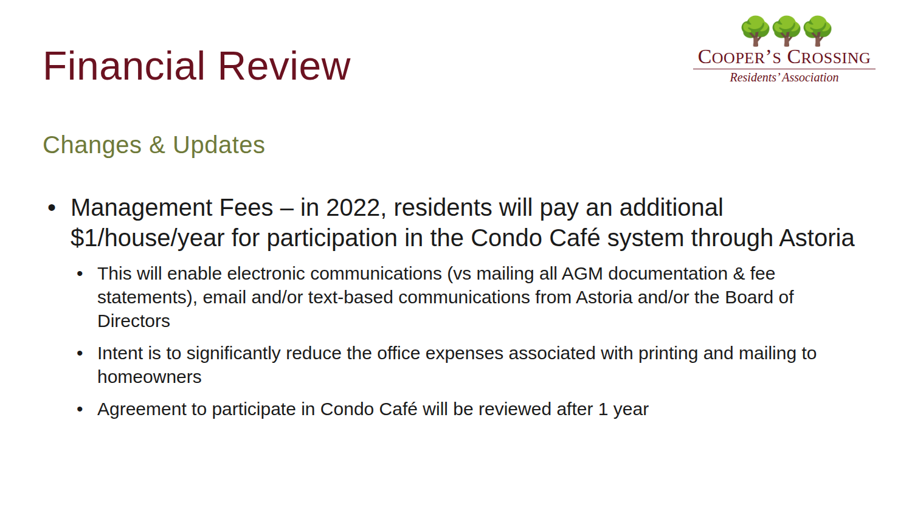🌳🌳🌳
COOPER’S CROSSING
Residents’ Association
Financial Review
Changes & Updates
Management Fees – in 2022, residents will pay an additional $1/house/year for participation in the Condo Café system through Astoria
This will enable electronic communications (vs mailing all AGM documentation & fee statements), email and/or text-based communications from Astoria and/or the Board of Directors
Intent is to significantly reduce the office expenses associated with printing and mailing to homeowners
Agreement to participate in Condo Café will be reviewed after 1 year